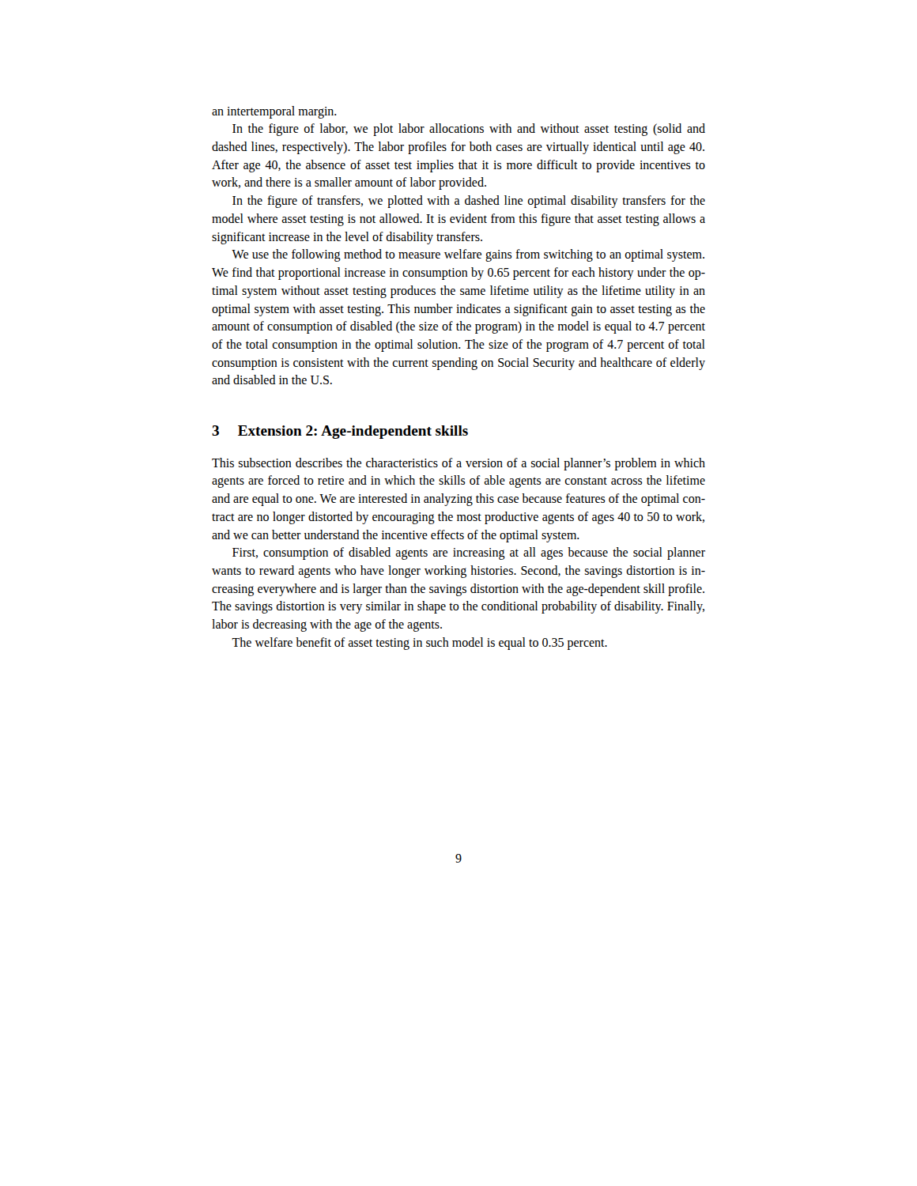an intertemporal margin.
In the figure of labor, we plot labor allocations with and without asset testing (solid and dashed lines, respectively). The labor profiles for both cases are virtually identical until age 40. After age 40, the absence of asset test implies that it is more difficult to provide incentives to work, and there is a smaller amount of labor provided.
In the figure of transfers, we plotted with a dashed line optimal disability transfers for the model where asset testing is not allowed. It is evident from this figure that asset testing allows a significant increase in the level of disability transfers.
We use the following method to measure welfare gains from switching to an optimal system. We find that proportional increase in consumption by 0.65 percent for each history under the optimal system without asset testing produces the same lifetime utility as the lifetime utility in an optimal system with asset testing. This number indicates a significant gain to asset testing as the amount of consumption of disabled (the size of the program) in the model is equal to 4.7 percent of the total consumption in the optimal solution. The size of the program of 4.7 percent of total consumption is consistent with the current spending on Social Security and healthcare of elderly and disabled in the U.S.
3 Extension 2: Age-independent skills
This subsection describes the characteristics of a version of a social planner’s problem in which agents are forced to retire and in which the skills of able agents are constant across the lifetime and are equal to one. We are interested in analyzing this case because features of the optimal contract are no longer distorted by encouraging the most productive agents of ages 40 to 50 to work, and we can better understand the incentive effects of the optimal system.
First, consumption of disabled agents are increasing at all ages because the social planner wants to reward agents who have longer working histories. Second, the savings distortion is increasing everywhere and is larger than the savings distortion with the age-dependent skill profile. The savings distortion is very similar in shape to the conditional probability of disability. Finally, labor is decreasing with the age of the agents.
The welfare benefit of asset testing in such model is equal to 0.35 percent.
9